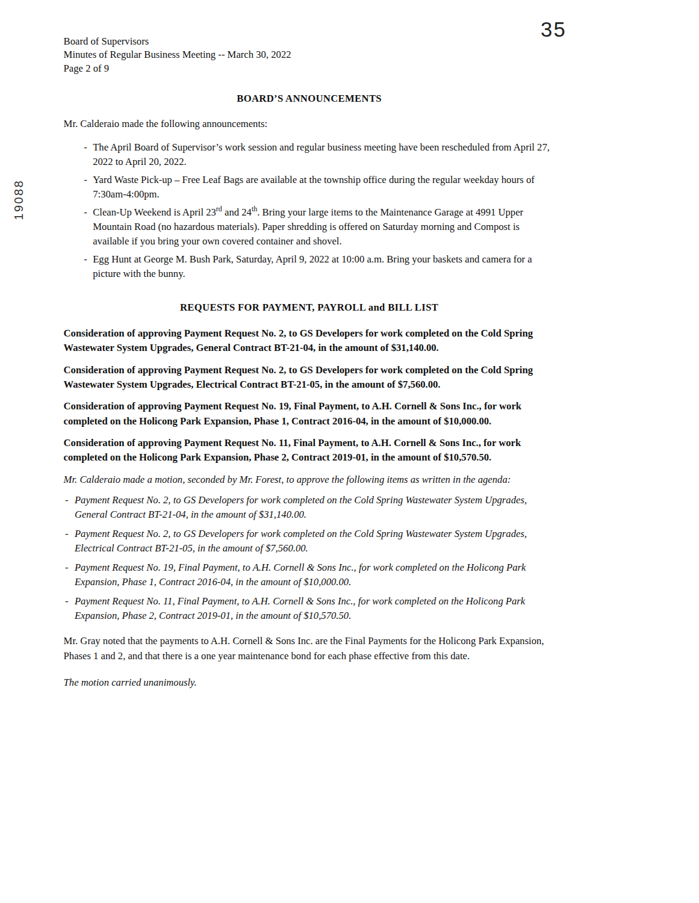35
19088
Board of Supervisors
Minutes of Regular Business Meeting -- March 30, 2022
Page 2 of 9
BOARD’S ANNOUNCEMENTS
Mr. Calderaio made the following announcements:
The April Board of Supervisor’s work session and regular business meeting have been rescheduled from April 27, 2022 to April 20, 2022.
Yard Waste Pick-up – Free Leaf Bags are available at the township office during the regular weekday hours of 7:30am-4:00pm.
Clean-Up Weekend is April 23rd and 24th. Bring your large items to the Maintenance Garage at 4991 Upper Mountain Road (no hazardous materials). Paper shredding is offered on Saturday morning and Compost is available if you bring your own covered container and shovel.
Egg Hunt at George M. Bush Park, Saturday, April 9, 2022 at 10:00 a.m. Bring your baskets and camera for a picture with the bunny.
REQUESTS FOR PAYMENT, PAYROLL and BILL LIST
Consideration of approving Payment Request No. 2, to GS Developers for work completed on the Cold Spring Wastewater System Upgrades, General Contract BT-21-04, in the amount of $31,140.00.
Consideration of approving Payment Request No. 2, to GS Developers for work completed on the Cold Spring Wastewater System Upgrades, Electrical Contract BT-21-05, in the amount of $7,560.00.
Consideration of approving Payment Request No. 19, Final Payment, to A.H. Cornell & Sons Inc., for work completed on the Holicong Park Expansion, Phase 1, Contract 2016-04, in the amount of $10,000.00.
Consideration of approving Payment Request No. 11, Final Payment, to A.H. Cornell & Sons Inc., for work completed on the Holicong Park Expansion, Phase 2, Contract 2019-01, in the amount of $10,570.50.
Mr. Calderaio made a motion, seconded by Mr. Forest, to approve the following items as written in the agenda:
Payment Request No. 2, to GS Developers for work completed on the Cold Spring Wastewater System Upgrades, General Contract BT-21-04, in the amount of $31,140.00.
Payment Request No. 2, to GS Developers for work completed on the Cold Spring Wastewater System Upgrades, Electrical Contract BT-21-05, in the amount of $7,560.00.
Payment Request No. 19, Final Payment, to A.H. Cornell & Sons Inc., for work completed on the Holicong Park Expansion, Phase 1, Contract 2016-04, in the amount of $10,000.00.
Payment Request No. 11, Final Payment, to A.H. Cornell & Sons Inc., for work completed on the Holicong Park Expansion, Phase 2, Contract 2019-01, in the amount of $10,570.50.
Mr. Gray noted that the payments to A.H. Cornell & Sons Inc. are the Final Payments for the Holicong Park Expansion, Phases 1 and 2, and that there is a one year maintenance bond for each phase effective from this date.
The motion carried unanimously.